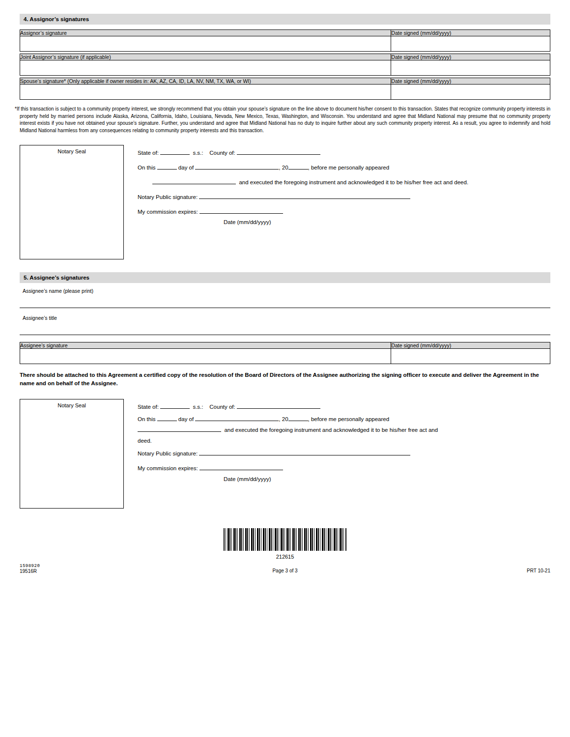4. Assignor’s signatures
| Assignor’s signature | Date signed (mm/dd/yyyy) |
| Joint Assignor’s signature (if applicable) | Date signed (mm/dd/yyyy) |
| Spouse’s signature* (Only applicable if owner resides in: AK, AZ, CA, ID, LA, NV, NM, TX, WA, or WI) | Date signed (mm/dd/yyyy) |
*If this transaction is subject to a community property interest, we strongly recommend that you obtain your spouse’s signature on the line above to document his/her consent to this transaction. States that recognize community property interests in property held by married persons include Alaska, Arizona, California, Idaho, Louisiana, Nevada, New Mexico, Texas, Washington, and Wisconsin. You understand and agree that Midland National may presume that no community property interest exists if you have not obtained your spouse’s signature. Further, you understand and agree that Midland National has no duty to inquire further about any such community property interest. As a result, you agree to indemnify and hold Midland National harmless from any consequences relating to community property interests and this transaction.
Notary Seal
State of: s.s.: County of:
On this day of , 20 , before me personally appeared
and executed the foregoing instrument and acknowledged it to be his/her free act and deed.
Notary Public signature:
My commission expires:
Date (mm/dd/yyyy)
5. Assignee’s signatures
Assignee’s name (please print)
Assignee’s title
| Assignee’s signature | Date signed (mm/dd/yyyy) |
There should be attached to this Agreement a certified copy of the resolution of the Board of Directors of the Assignee authorizing the signing officer to execute and deliver the Agreement in the name and on behalf of the Assignee.
Notary Seal
State of: s.s.: County of:
On this day of , 20 , before me personally appeared
and executed the foregoing instrument and acknowledged it to be his/her free act and
deed.
Notary Public signature:
My commission expires:
Date (mm/dd/yyyy)
212615
1598920
19516R
Page 3 of 3
PRT 10-21